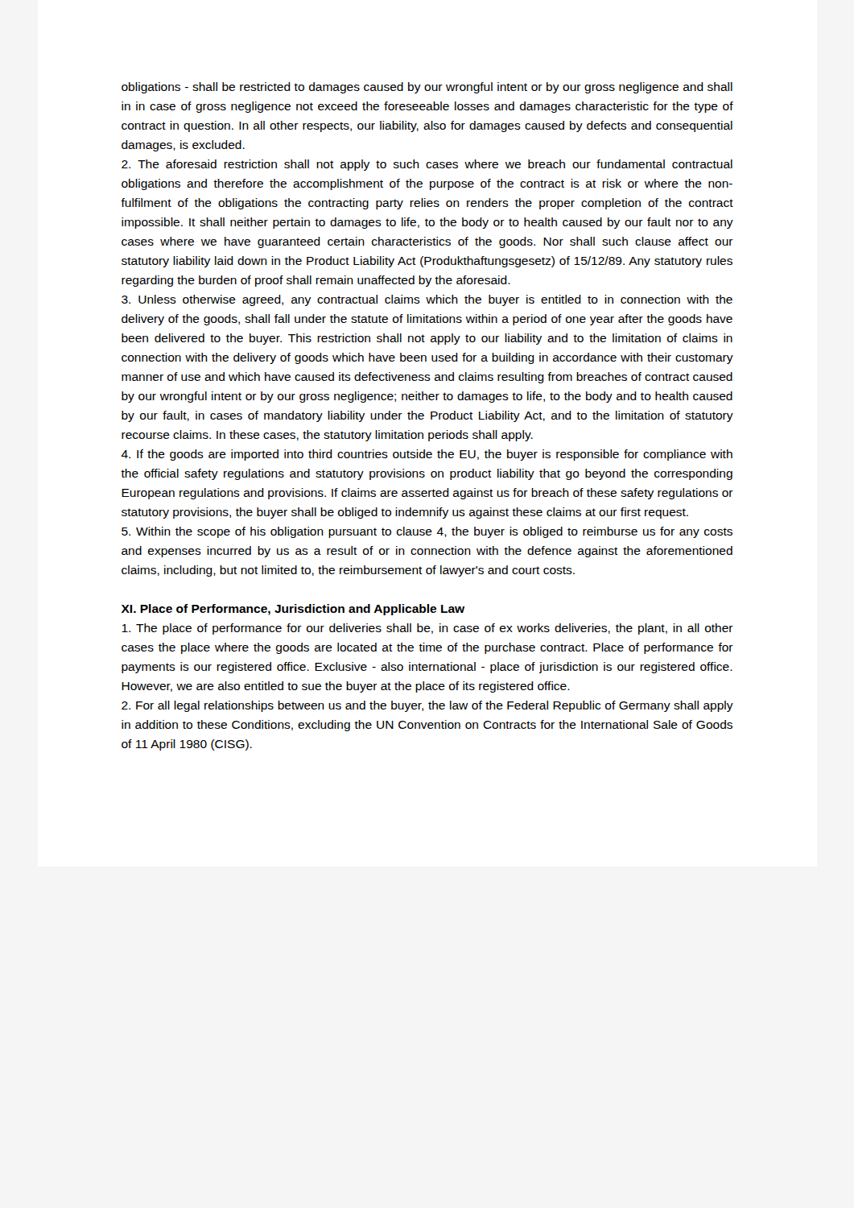obligations - shall be restricted to damages caused by our wrongful intent or by our gross negligence and shall in in case of gross negligence not exceed the foreseeable losses and damages characteristic for the type of contract in question. In all other respects, our liability, also for damages caused by defects and consequential damages, is excluded.
2. The aforesaid restriction shall not apply to such cases where we breach our fundamental contractual obligations and therefore the accomplishment of the purpose of the contract is at risk or where the non-fulfilment of the obligations the contracting party relies on renders the proper completion of the contract impossible. It shall neither pertain to damages to life, to the body or to health caused by our fault nor to any cases where we have guaranteed certain characteristics of the goods. Nor shall such clause affect our statutory liability laid down in the Product Liability Act (Produkthaftungsgesetz) of 15/12/89. Any statutory rules regarding the burden of proof shall remain unaffected by the aforesaid.
3. Unless otherwise agreed, any contractual claims which the buyer is entitled to in connection with the delivery of the goods, shall fall under the statute of limitations within a period of one year after the goods have been delivered to the buyer. This restriction shall not apply to our liability and to the limitation of claims in connection with the delivery of goods which have been used for a building in accordance with their customary manner of use and which have caused its defectiveness and claims resulting from breaches of contract caused by our wrongful intent or by our gross negligence; neither to damages to life, to the body and to health caused by our fault, in cases of mandatory liability under the Product Liability Act, and to the limitation of statutory recourse claims. In these cases, the statutory limitation periods shall apply.
4. If the goods are imported into third countries outside the EU, the buyer is responsible for compliance with the official safety regulations and statutory provisions on product liability that go beyond the corresponding European regulations and provisions. If claims are asserted against us for breach of these safety regulations or statutory provisions, the buyer shall be obliged to indemnify us against these claims at our first request.
5. Within the scope of his obligation pursuant to clause 4, the buyer is obliged to reimburse us for any costs and expenses incurred by us as a result of or in connection with the defence against the aforementioned claims, including, but not limited to, the reimbursement of lawyer's and court costs.
XI. Place of Performance, Jurisdiction and Applicable Law
1. The place of performance for our deliveries shall be, in case of ex works deliveries, the plant, in all other cases the place where the goods are located at the time of the purchase contract. Place of performance for payments is our registered office. Exclusive - also international - place of jurisdiction is our registered office. However, we are also entitled to sue the buyer at the place of its registered office.
2. For all legal relationships between us and the buyer, the law of the Federal Republic of Germany shall apply in addition to these Conditions, excluding the UN Convention on Contracts for the International Sale of Goods of 11 April 1980 (CISG).